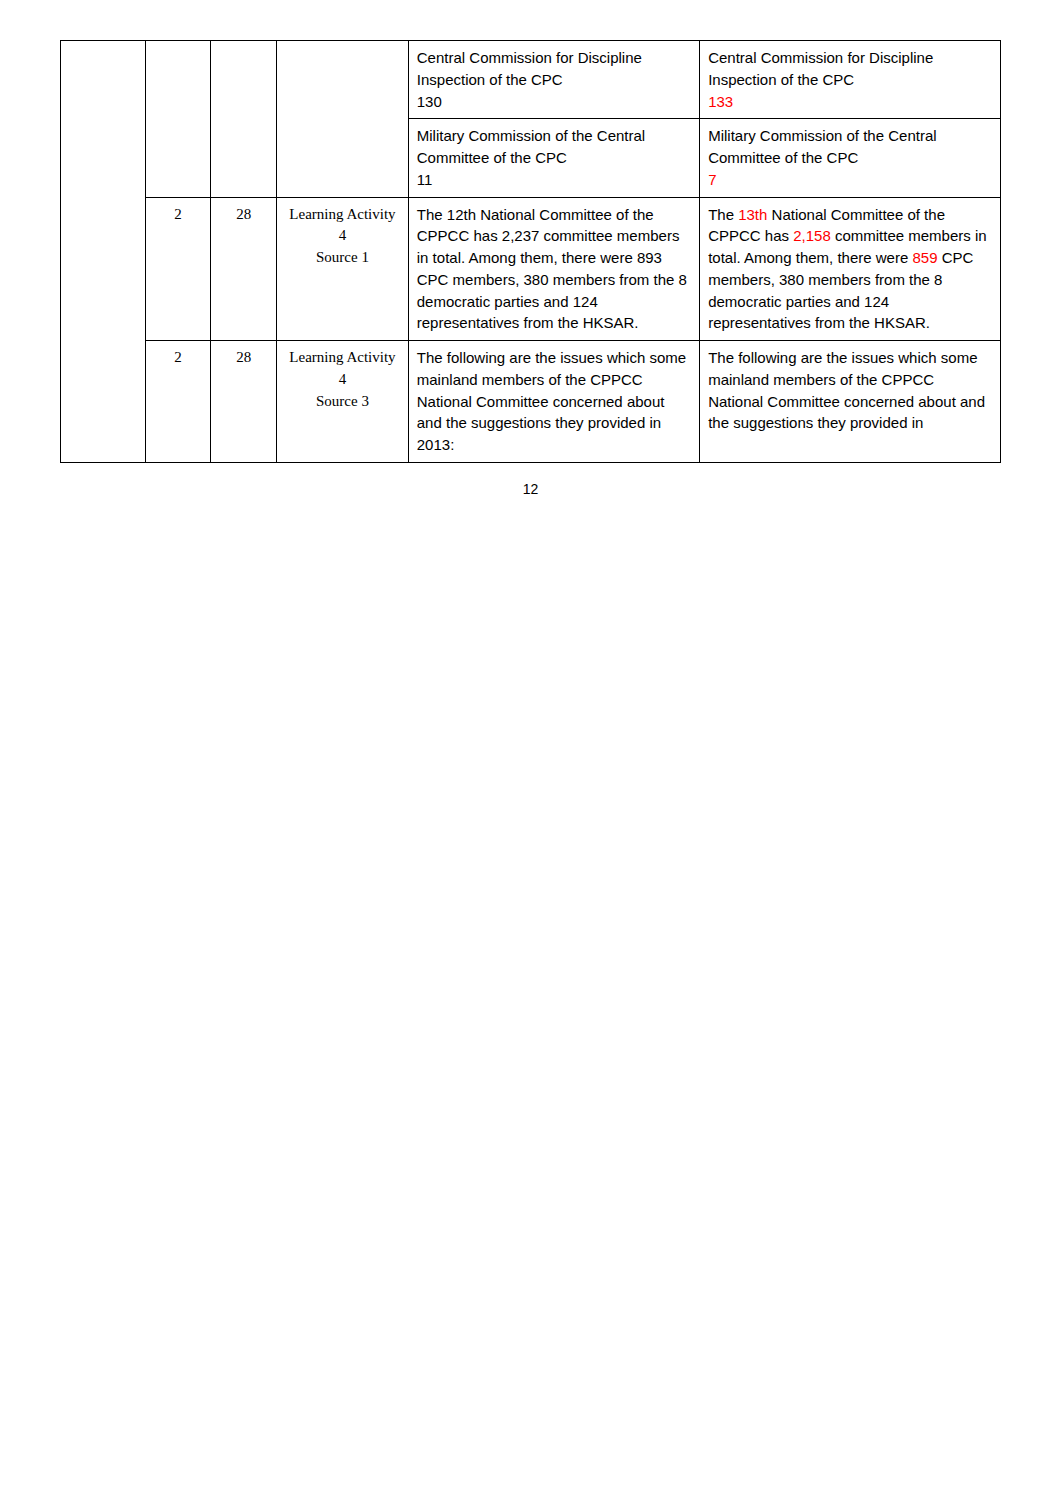| | | | | Central Commission for Discipline Inspection of the CPC 130 | Central Commission for Discipline Inspection of the CPC 133 |
| Military Commission of the Central Committee of the CPC 11 | Military Commission of the Central Committee of the CPC 7 |
| 2 | 28 | Learning Activity 4 Source 1 | The 12th National Committee of the CPPCC has 2,237 committee members in total. Among them, there were 893 CPC members, 380 members from the 8 democratic parties and 124 representatives from the HKSAR. | The 13th National Committee of the CPPCC has 2,158 committee members in total. Among them, there were 859 CPC members, 380 members from the 8 democratic parties and 124 representatives from the HKSAR. |
| 2 | 28 | Learning Activity 4 Source 3 | The following are the issues which some mainland members of the CPPCC National Committee concerned about and the suggestions they provided in 2013: | The following are the issues which some mainland members of the CPPCC National Committee concerned about and the suggestions they provided in |
12